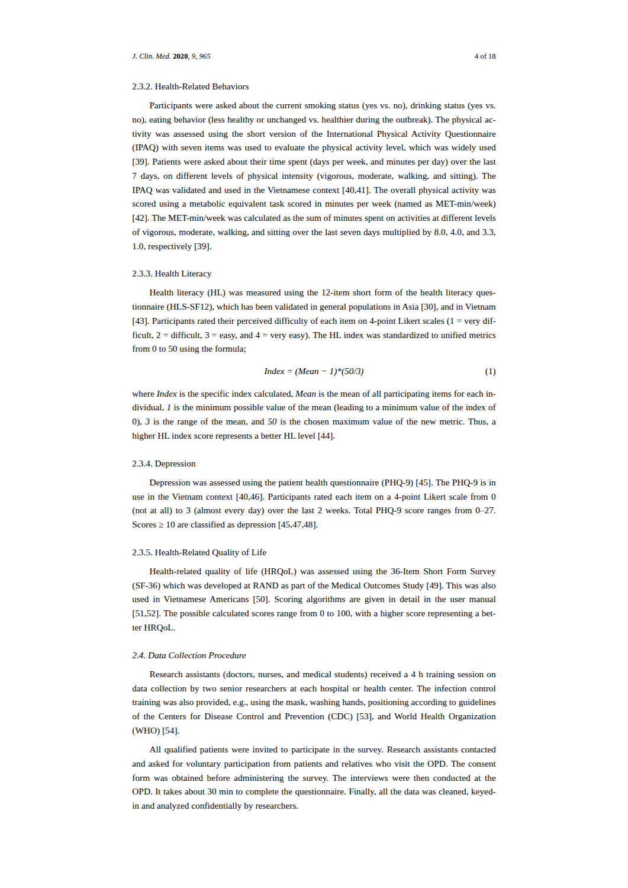J. Clin. Med. 2020, 9, 965
4 of 18
2.3.2. Health-Related Behaviors
Participants were asked about the current smoking status (yes vs. no), drinking status (yes vs. no), eating behavior (less healthy or unchanged vs. healthier during the outbreak). The physical activity was assessed using the short version of the International Physical Activity Questionnaire (IPAQ) with seven items was used to evaluate the physical activity level, which was widely used [39]. Patients were asked about their time spent (days per week, and minutes per day) over the last 7 days, on different levels of physical intensity (vigorous, moderate, walking, and sitting). The IPAQ was validated and used in the Vietnamese context [40,41]. The overall physical activity was scored using a metabolic equivalent task scored in minutes per week (named as MET-min/week) [42]. The MET-min/week was calculated as the sum of minutes spent on activities at different levels of vigorous, moderate, walking, and sitting over the last seven days multiplied by 8.0, 4.0, and 3.3, 1.0, respectively [39].
2.3.3. Health Literacy
Health literacy (HL) was measured using the 12-item short form of the health literacy questionnaire (HLS-SF12), which has been validated in general populations in Asia [30], and in Vietnam [43]. Participants rated their perceived difficulty of each item on 4-point Likert scales (1 = very difficult, 2 = difficult, 3 = easy, and 4 = very easy). The HL index was standardized to unified metrics from 0 to 50 using the formula;
Index = (Mean − 1)*(50/3)
(1)
where Index is the specific index calculated, Mean is the mean of all participating items for each individual, 1 is the minimum possible value of the mean (leading to a minimum value of the index of 0), 3 is the range of the mean, and 50 is the chosen maximum value of the new metric. Thus, a higher HL index score represents a better HL level [44].
2.3.4. Depression
Depression was assessed using the patient health questionnaire (PHQ-9) [45]. The PHQ-9 is in use in the Vietnam context [40,46]. Participants rated each item on a 4-point Likert scale from 0 (not at all) to 3 (almost every day) over the last 2 weeks. Total PHQ-9 score ranges from 0–27. Scores ≥ 10 are classified as depression [45,47,48].
2.3.5. Health-Related Quality of Life
Health-related quality of life (HRQoL) was assessed using the 36-Item Short Form Survey (SF-36) which was developed at RAND as part of the Medical Outcomes Study [49]. This was also used in Vietnamese Americans [50]. Scoring algorithms are given in detail in the user manual [51,52]. The possible calculated scores range from 0 to 100, with a higher score representing a better HRQoL.
2.4. Data Collection Procedure
Research assistants (doctors, nurses, and medical students) received a 4 h training session on data collection by two senior researchers at each hospital or health center. The infection control training was also provided, e.g., using the mask, washing hands, positioning according to guidelines of the Centers for Disease Control and Prevention (CDC) [53], and World Health Organization (WHO) [54].
All qualified patients were invited to participate in the survey. Research assistants contacted and asked for voluntary participation from patients and relatives who visit the OPD. The consent form was obtained before administering the survey. The interviews were then conducted at the OPD. It takes about 30 min to complete the questionnaire. Finally, all the data was cleaned, keyed-in and analyzed confidentially by researchers.